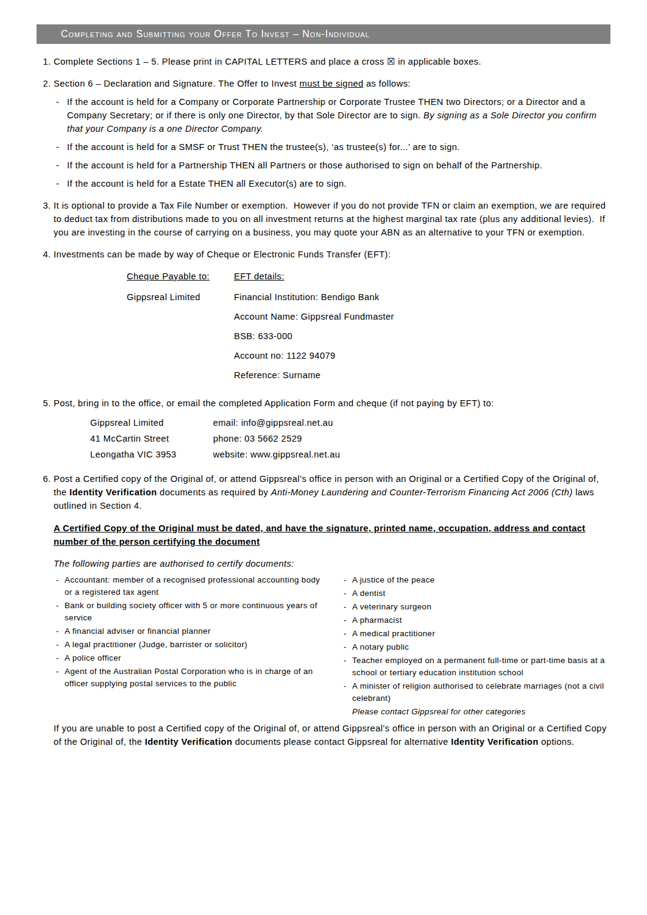Completing and Submitting your Offer To Invest – Non-Individual
Complete Sections 1 – 5. Please print in CAPITAL LETTERS and place a cross ☒ in applicable boxes.
Section 6 – Declaration and Signature. The Offer to Invest must be signed as follows:
If the account is held for a Company or Corporate Partnership or Corporate Trustee THEN two Directors; or a Director and a Company Secretary; or if there is only one Director, by that Sole Director are to sign. By signing as a Sole Director you confirm that your Company is a one Director Company.
If the account is held for a SMSF or Trust THEN the trustee(s), ‘as trustee(s) for...’ are to sign.
If the account is held for a Partnership THEN all Partners or those authorised to sign on behalf of the Partnership.
If the account is held for a Estate THEN all Executor(s) are to sign.
It is optional to provide a Tax File Number or exemption. However if you do not provide TFN or claim an exemption, we are required to deduct tax from distributions made to you on all investment returns at the highest marginal tax rate (plus any additional levies). If you are investing in the course of carrying on a business, you may quote your ABN as an alternative to your TFN or exemption.
Investments can be made by way of Cheque or Electronic Funds Transfer (EFT):
| Cheque Payable to: | EFT details: |
| Gippsreal Limited | Financial Institution: Bendigo Bank |
| | Account Name: Gippsreal Fundmaster |
| | BSB: 633-000 |
| | Account no: 1122 94079 |
| | Reference: Surname |
Post, bring in to the office, or email the completed Application Form and cheque (if not paying by EFT) to:
| Gippsreal Limited | email: info@gippsreal.net.au |
| 41 McCartin Street | phone: 03 5662 2529 |
| Leongatha VIC 3953 | website: www.gippsreal.net.au |
Post a Certified copy of the Original of, or attend Gippsreal’s office in person with an Original or a Certified Copy of the Original of, the Identity Verification documents as required by Anti-Money Laundering and Counter-Terrorism Financing Act 2006 (Cth) laws outlined in Section 4.
A Certified Copy of the Original must be dated, and have the signature, printed name, occupation, address and contact number of the person certifying the document
The following parties are authorised to certify documents:
Accountant: member of a recognised professional accounting body or a registered tax agent
Bank or building society officer with 5 or more continuous years of service
A financial adviser or financial planner
A legal practitioner (Judge, barrister or solicitor)
A police officer
Agent of the Australian Postal Corporation who is in charge of an officer supplying postal services to the public
A justice of the peace
A dentist
A veterinary surgeon
A pharmacist
A medical practitioner
A notary public
Teacher employed on a permanent full-time or part-time basis at a school or tertiary education institution school
A minister of religion authorised to celebrate marriages (not a civil celebrant)
Please contact Gippsreal for other categories
If you are unable to post a Certified copy of the Original of, or attend Gippsreal’s office in person with an Original or a Certified Copy of the Original of, the Identity Verification documents please contact Gippsreal for alternative Identity Verification options.